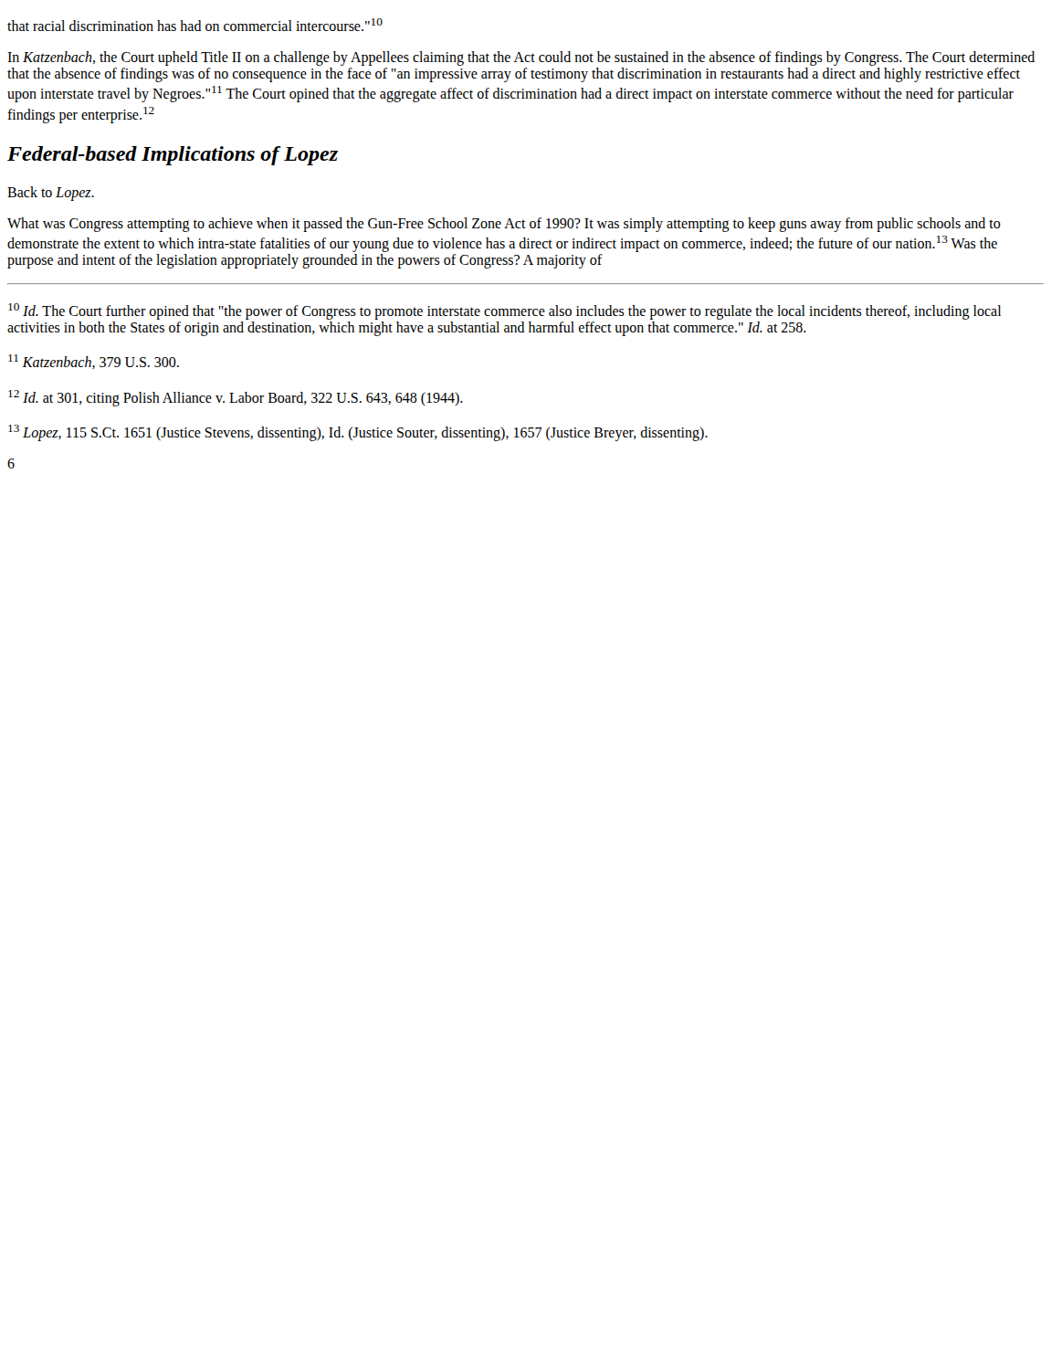that racial discrimination has had on commercial intercourse."10
In Katzenbach, the Court upheld Title II on a challenge by Appellees claiming that the Act could not be sustained in the absence of findings by Congress. The Court determined that the absence of findings was of no consequence in the face of "an impressive array of testimony that discrimination in restaurants had a direct and highly restrictive effect upon interstate travel by Negroes."11 The Court opined that the aggregate affect of discrimination had a direct impact on interstate commerce without the need for particular findings per enterprise.12
Federal-based Implications of Lopez
Back to Lopez.
What was Congress attempting to achieve when it passed the Gun-Free School Zone Act of 1990? It was simply attempting to keep guns away from public schools and to demonstrate the extent to which intra-state fatalities of our young due to violence has a direct or indirect impact on commerce, indeed; the future of our nation.13 Was the purpose and intent of the legislation appropriately grounded in the powers of Congress? A majority of
10 Id. The Court further opined that "the power of Congress to promote interstate commerce also includes the power to regulate the local incidents thereof, including local activities in both the States of origin and destination, which might have a substantial and harmful effect upon that commerce." Id. at 258.
11 Katzenbach, 379 U.S. 300.
12 Id. at 301, citing Polish Alliance v. Labor Board, 322 U.S. 643, 648 (1944).
13 Lopez, 115 S.Ct. 1651 (Justice Stevens, dissenting), Id. (Justice Souter, dissenting), 1657 (Justice Breyer, dissenting).
6